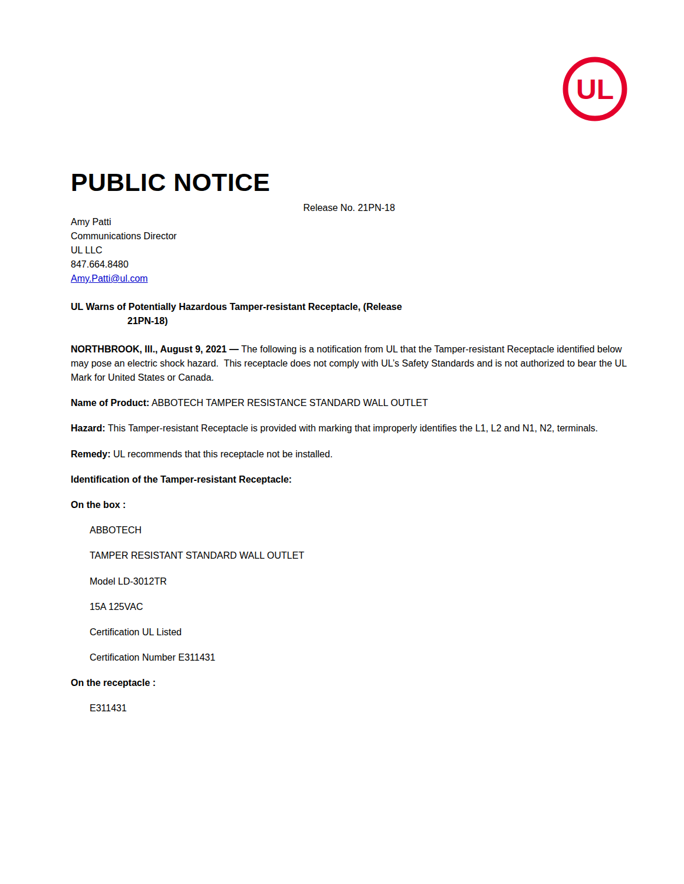UL
PUBLIC NOTICE
Release No. 21PN-18
Amy Patti
Communications Director
UL LLC
847.664.8480
Amy.Patti@ul.com
UL Warns of Potentially Hazardous Tamper-resistant Receptacle, (Release 21PN-18)
NORTHBROOK, Ill., August 9, 2021 — The following is a notification from UL that the Tamper-resistant Receptacle identified below may pose an electric shock hazard. This receptacle does not comply with UL’s Safety Standards and is not authorized to bear the UL Mark for United States or Canada.
Name of Product: ABBOTECH TAMPER RESISTANCE STANDARD WALL OUTLET
Hazard: This Tamper-resistant Receptacle is provided with marking that improperly identifies the L1, L2 and N1, N2, terminals.
Remedy: UL recommends that this receptacle not be installed.
Identification of the Tamper-resistant Receptacle:
On the box :
ABBOTECH
TAMPER RESISTANT STANDARD WALL OUTLET
Model LD-3012TR
15A 125VAC
Certification UL Listed
Certification Number E311431
On the receptacle :
E311431